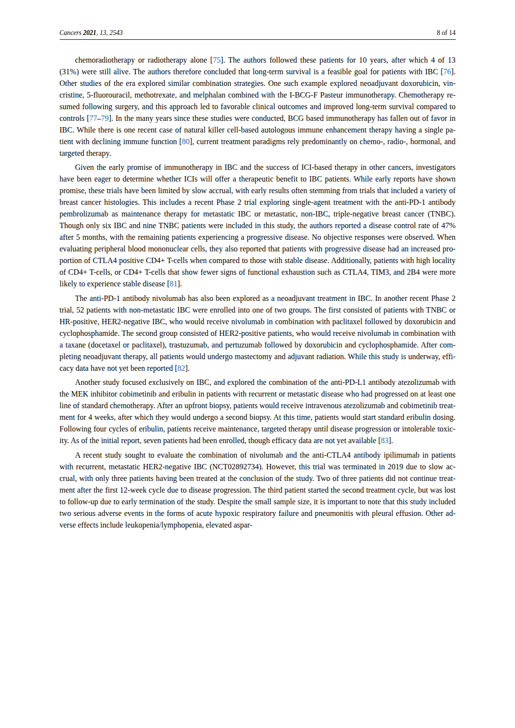Cancers 2021, 13, 2543 8 of 14
chemoradiotherapy or radiotherapy alone [75]. The authors followed these patients for 10 years, after which 4 of 13 (31%) were still alive. The authors therefore concluded that long-term survival is a feasible goal for patients with IBC [76]. Other studies of the era explored similar combination strategies. One such example explored neoadjuvant doxorubicin, vincristine, 5-fluorouracil, methotrexate, and melphalan combined with the I-BCG-F Pasteur immunotherapy. Chemotherapy resumed following surgery, and this approach led to favorable clinical outcomes and improved long-term survival compared to controls [77–79]. In the many years since these studies were conducted, BCG based immunotherapy has fallen out of favor in IBC. While there is one recent case of natural killer cell-based autologous immune enhancement therapy having a single patient with declining immune function [80], current treatment paradigms rely predominantly on chemo-, radio-, hormonal, and targeted therapy.
Given the early promise of immunotherapy in IBC and the success of ICI-based therapy in other cancers, investigators have been eager to determine whether ICIs will offer a therapeutic benefit to IBC patients. While early reports have shown promise, these trials have been limited by slow accrual, with early results often stemming from trials that included a variety of breast cancer histologies. This includes a recent Phase 2 trial exploring single-agent treatment with the anti-PD-1 antibody pembrolizumab as maintenance therapy for metastatic IBC or metastatic, non-IBC, triple-negative breast cancer (TNBC). Though only six IBC and nine TNBC patients were included in this study, the authors reported a disease control rate of 47% after 5 months, with the remaining patients experiencing a progressive disease. No objective responses were observed. When evaluating peripheral blood mononuclear cells, they also reported that patients with progressive disease had an increased proportion of CTLA4 positive CD4+ T-cells when compared to those with stable disease. Additionally, patients with high locality of CD4+ T-cells, or CD4+ T-cells that show fewer signs of functional exhaustion such as CTLA4, TIM3, and 2B4 were more likely to experience stable disease [81].
The anti-PD-1 antibody nivolumab has also been explored as a neoadjuvant treatment in IBC. In another recent Phase 2 trial, 52 patients with non-metastatic IBC were enrolled into one of two groups. The first consisted of patients with TNBC or HR-positive, HER2-negative IBC, who would receive nivolumab in combination with paclitaxel followed by doxorubicin and cyclophosphamide. The second group consisted of HER2-positive patients, who would receive nivolumab in combination with a taxane (docetaxel or paclitaxel), trastuzumab, and pertuzumab followed by doxorubicin and cyclophosphamide. After completing neoadjuvant therapy, all patients would undergo mastectomy and adjuvant radiation. While this study is underway, efficacy data have not yet been reported [82].
Another study focused exclusively on IBC, and explored the combination of the anti-PD-L1 antibody atezolizumab with the MEK inhibitor cobimetinib and eribulin in patients with recurrent or metastatic disease who had progressed on at least one line of standard chemotherapy. After an upfront biopsy, patients would receive intravenous atezolizumab and cobimetinib treatment for 4 weeks, after which they would undergo a second biopsy. At this time, patients would start standard eribulin dosing. Following four cycles of eribulin, patients receive maintenance, targeted therapy until disease progression or intolerable toxicity. As of the initial report, seven patients had been enrolled, though efficacy data are not yet available [83].
A recent study sought to evaluate the combination of nivolumab and the anti-CTLA4 antibody ipilimumab in patients with recurrent, metastatic HER2-negative IBC (NCT02892734). However, this trial was terminated in 2019 due to slow accrual, with only three patients having been treated at the conclusion of the study. Two of three patients did not continue treatment after the first 12-week cycle due to disease progression. The third patient started the second treatment cycle, but was lost to follow-up due to early termination of the study. Despite the small sample size, it is important to note that this study included two serious adverse events in the forms of acute hypoxic respiratory failure and pneumonitis with pleural effusion. Other adverse effects include leukopenia/lymphopenia, elevated aspar-